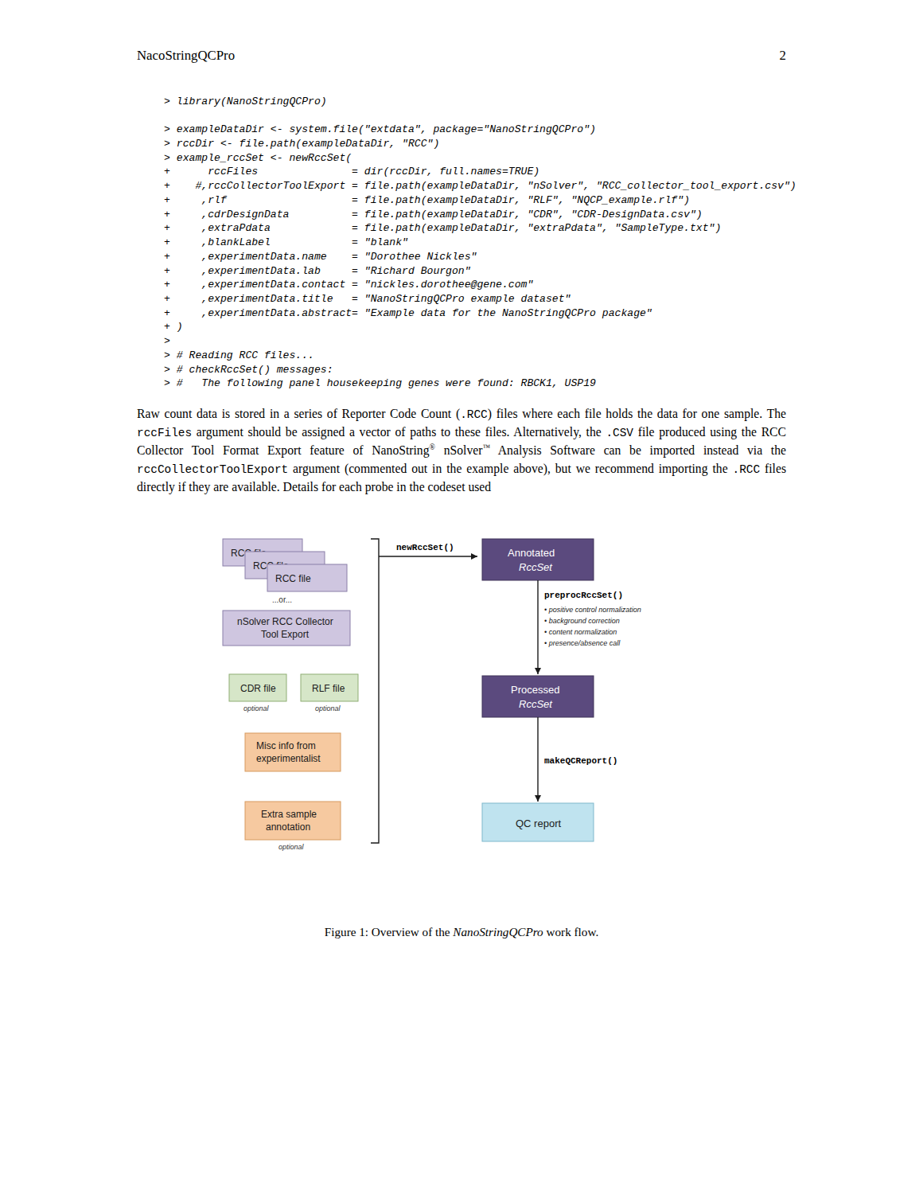NacoStringQCPro 2
> library(NanoStringQCPro)

> exampleDataDir <- system.file("extdata", package="NanoStringQCPro")
> rccDir <- file.path(exampleDataDir, "RCC")
> example_rccSet <- newRccSet(
+      rccFiles               = dir(rccDir, full.names=TRUE)
+    #,rccCollectorToolExport = file.path(exampleDataDir, "nSolver", "RCC_collector_tool_export.csv")
+     ,rlf                    = file.path(exampleDataDir, "RLF", "NQCP_example.rlf")
+     ,cdrDesignData          = file.path(exampleDataDir, "CDR", "CDR-DesignData.csv")
+     ,extraPdata             = file.path(exampleDataDir, "extraPdata", "SampleType.txt")
+     ,blankLabel             = "blank"
+     ,experimentData.name    = "Dorothee Nickles"
+     ,experimentData.lab     = "Richard Bourgon"
+     ,experimentData.contact = "nickles.dorothee@gene.com"
+     ,experimentData.title   = "NanoStringQCPro example dataset"
+     ,experimentData.abstract= "Example data for the NanoStringQCPro package"
+ )
>
> # Reading RCC files...
> # checkRccSet() messages:
> #   The following panel housekeeping genes were found: RBCK1, USP19
Raw count data is stored in a series of Reporter Code Count (.RCC) files where each file holds the data for one sample. The rccFiles argument should be assigned a vector of paths to these files. Alternatively, the .CSV file produced using the RCC Collector Tool Format Export feature of NanoString® nSolver™ Analysis Software can be imported instead via the rccCollectorToolExport argument (commented out in the example above), but we recommend importing the .RCC files directly if they are available. Details for each probe in the codeset used
RCC file RCC file RCC file ...or... nSolver RCC Collector Tool Export CDR file optional RLF file optional Misc info from experimentalist Extra sample annotation optional newRccSet() Annotated RccSet preprocRccSet() • positive control normalization • background correction • content normalization • presence/absence call Processed RccSet makeQCReport() QC report
Figure 1: Overview of the NanoStringQCPro work flow.